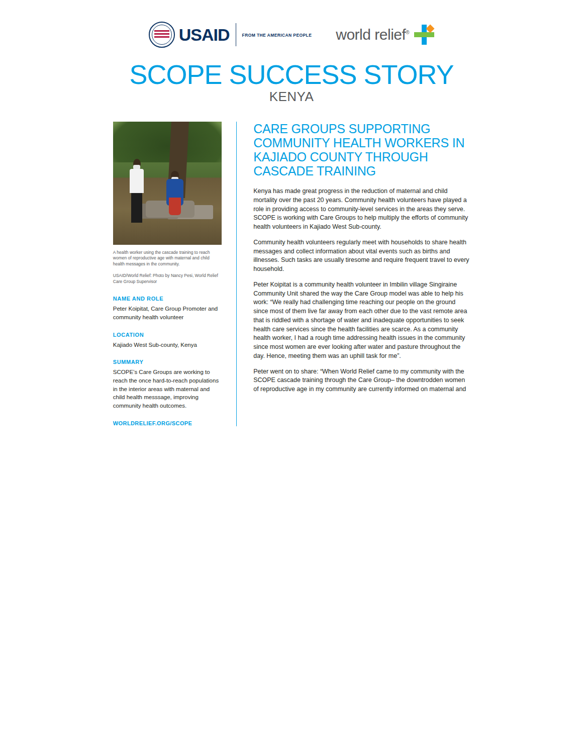USAID
FROM THE AMERICAN PEOPLE
world relief®
SCOPE SUCCESS STORY
KENYA
A health worker using the cascade training to reach women of reproductive age with maternal and child health messages in the community.
USAID/World Relief: Photo by Nancy Pesi, World Relief Care Group Supervisor
NAME AND ROLE
Peter Koipitat, Care Group Promoter and community health volunteer
LOCATION
Kajiado West Sub-county, Kenya
SUMMARY
SCOPE’s Care Groups are working to reach the once hard-to-reach populations in the interior areas with maternal and child health messsage, improving community health outcomes.
WORLDRELIEF.ORG/SCOPE
CARE GROUPS SUPPORTING COMMUNITY HEALTH WORKERS IN KAJIADO COUNTY THROUGH CASCADE TRAINING
Kenya has made great progress in the reduction of maternal and child mortality over the past 20 years. Community health volunteers have played a role in providing access to community-level services in the areas they serve. SCOPE is working with Care Groups to help multiply the efforts of community health volunteers in Kajiado West Sub-county.
Community health volunteers regularly meet with households to share health messages and collect information about vital events such as births and illnesses. Such tasks are usually tiresome and require frequent travel to every household.
Peter Koipitat is a community health volunteer in Imbilin village Singiraine Community Unit shared the way the Care Group model was able to help his work: “We really had challenging time reaching our people on the ground since most of them live far away from each other due to the vast remote area that is riddled with a shortage of water and inadequate opportunities to seek health care services since the health facilities are scarce. As a community health worker, I had a rough time addressing health issues in the community since most women are ever looking after water and pasture throughout the day. Hence, meeting them was an uphill task for me”.
Peter went on to share: “When World Relief came to my community with the SCOPE cascade training through the Care Group– the downtrodden women of reproductive age in my community are currently informed on maternal and